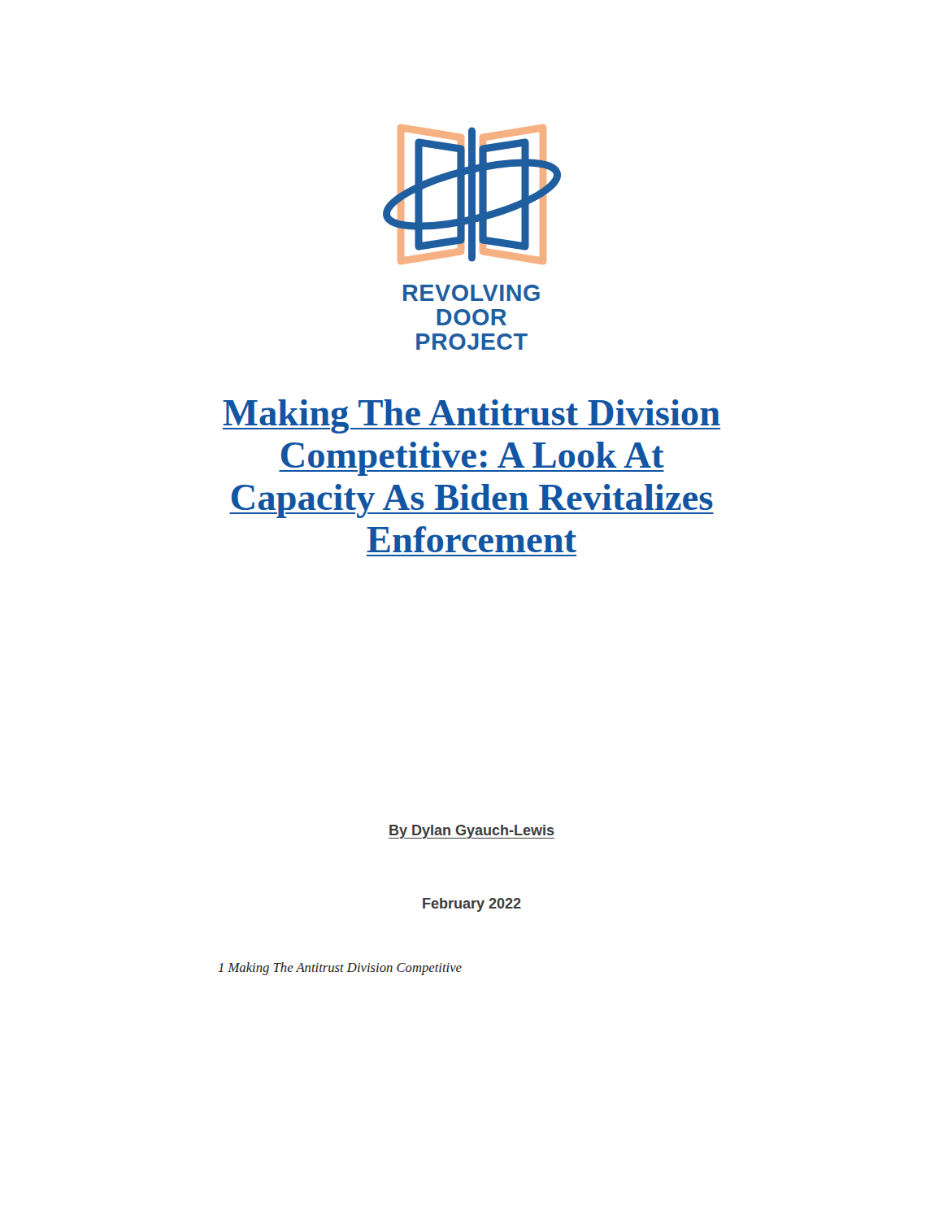REVOLVING DOOR
PROJECT
Making The Antitrust Division Competitive: A Look At Capacity As Biden Revitalizes Enforcement
By Dylan Gyauch-Lewis
February 2022
1 Making The Antitrust Division Competitive